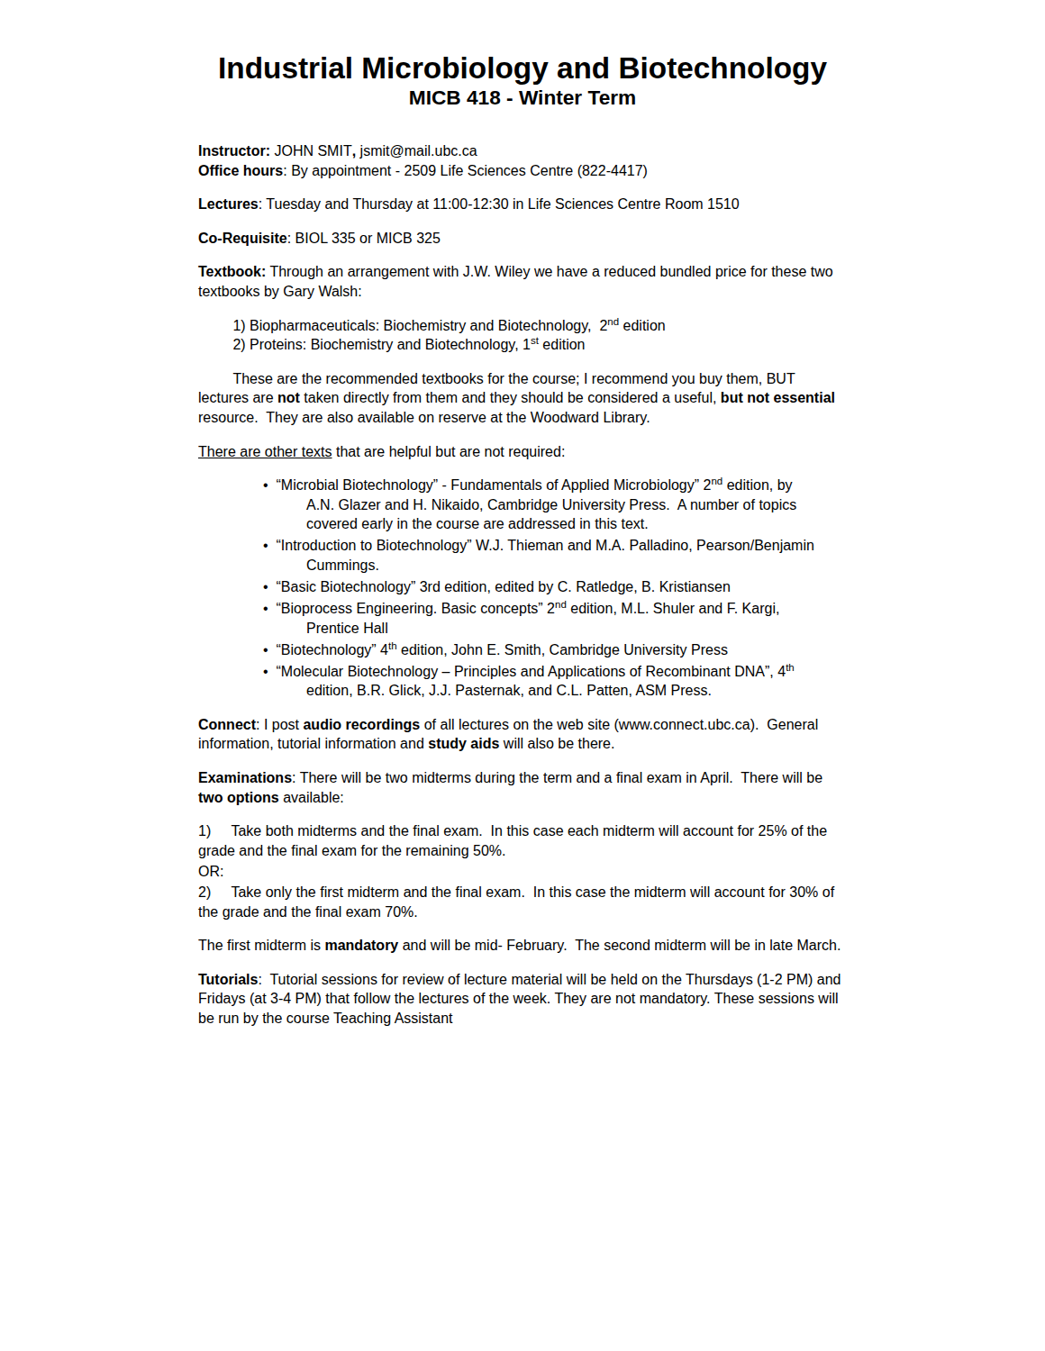Industrial Microbiology and Biotechnology
MICB 418 - Winter Term
Instructor: JOHN SMIT, jsmit@mail.ubc.ca
Office hours: By appointment - 2509 Life Sciences Centre (822-4417)
Lectures: Tuesday and Thursday at 11:00-12:30 in Life Sciences Centre Room 1510
Co-Requisite: BIOL 335 or MICB 325
Textbook: Through an arrangement with J.W. Wiley we have a reduced bundled price for these two textbooks by Gary Walsh:
1) Biopharmaceuticals: Biochemistry and Biotechnology, 2nd edition
2) Proteins: Biochemistry and Biotechnology, 1st edition
These are the recommended textbooks for the course; I recommend you buy them, BUT lectures are not taken directly from them and they should be considered a useful, but not essential resource. They are also available on reserve at the Woodward Library.
There are other texts that are helpful but are not required:
“Microbial Biotechnology” - Fundamentals of Applied Microbiology” 2nd edition, by A.N. Glazer and H. Nikaido, Cambridge University Press. A number of topics covered early in the course are addressed in this text.
“Introduction to Biotechnology” W.J. Thieman and M.A. Palladino, Pearson/Benjamin Cummings.
“Basic Biotechnology” 3rd edition, edited by C. Ratledge, B. Kristiansen
“Bioprocess Engineering. Basic concepts” 2nd edition, M.L. Shuler and F. Kargi, Prentice Hall
“Biotechnology” 4th edition, John E. Smith, Cambridge University Press
“Molecular Biotechnology – Principles and Applications of Recombinant DNA”, 4th edition, B.R. Glick, J.J. Pasternak, and C.L. Patten, ASM Press.
Connect: I post audio recordings of all lectures on the web site (www.connect.ubc.ca). General information, tutorial information and study aids will also be there.
Examinations: There will be two midterms during the term and a final exam in April. There will be two options available:
1) Take both midterms and the final exam. In this case each midterm will account for 25% of the grade and the final exam for the remaining 50%.
OR:
2) Take only the first midterm and the final exam. In this case the midterm will account for 30% of the grade and the final exam 70%.
The first midterm is mandatory and will be mid- February. The second midterm will be in late March.
Tutorials: Tutorial sessions for review of lecture material will be held on the Thursdays (1-2 PM) and Fridays (at 3-4 PM) that follow the lectures of the week. They are not mandatory. These sessions will be run by the course Teaching Assistant